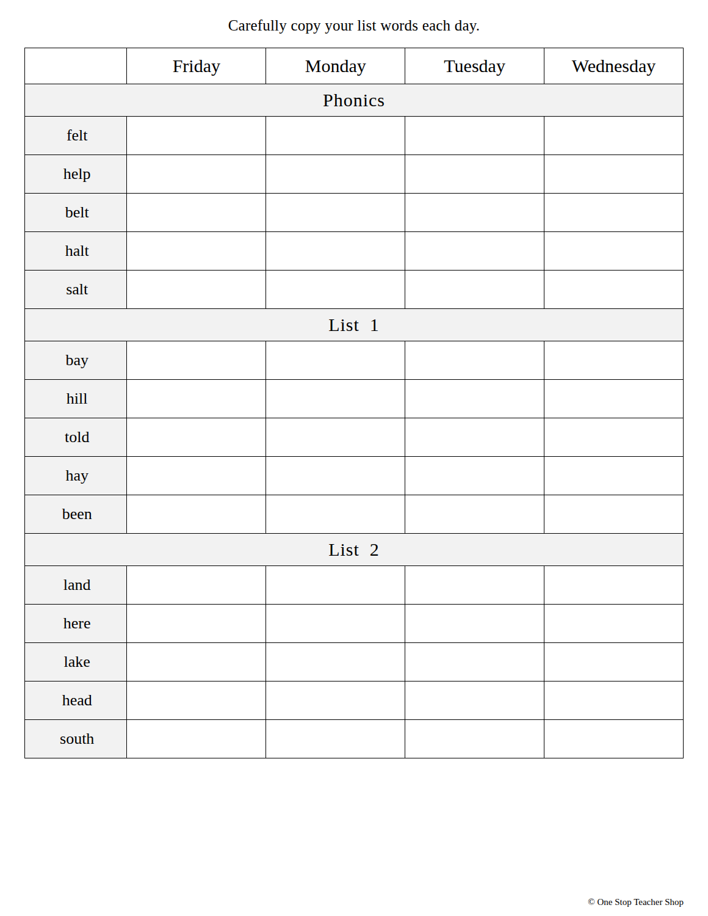Carefully copy your list words each day.
| | Friday | Monday | Tuesday | Wednesday |
| --- | --- | --- | --- | --- |
| Phonics |
| felt | | | | |
| help | | | | |
| belt | | | | |
| halt | | | | |
| salt | | | | |
| List 1 |
| bay | | | | |
| hill | | | | |
| told | | | | |
| hay | | | | |
| been | | | | |
| List 2 |
| land | | | | |
| here | | | | |
| lake | | | | |
| head | | | | |
| south | | | | |
© One Stop Teacher Shop